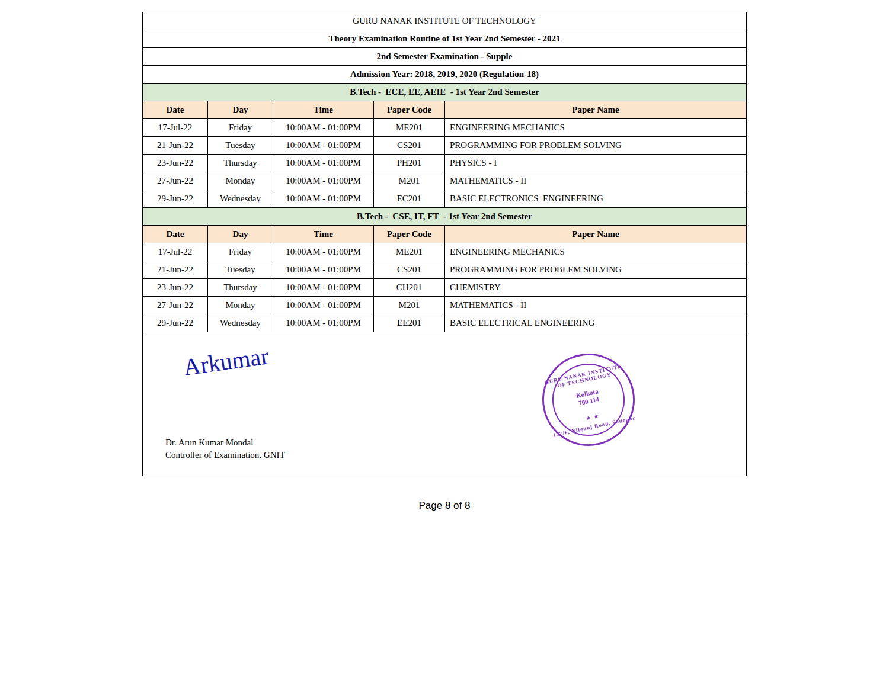| GURU NANAK INSTITUTE OF TECHNOLOGY |
| Theory Examination Routine of 1st Year 2nd Semester - 2021 |
| 2nd Semester Examination - Supple |
| Admission Year: 2018, 2019, 2020 (Regulation-18) |
| B.Tech - ECE, EE, AEIE - 1st Year 2nd Semester |
| Date | Day | Time | Paper Code | Paper Name |
| 17-Jul-22 | Friday | 10:00AM - 01:00PM | ME201 | ENGINEERING MECHANICS |
| 21-Jun-22 | Tuesday | 10:00AM - 01:00PM | CS201 | PROGRAMMING FOR PROBLEM SOLVING |
| 23-Jun-22 | Thursday | 10:00AM - 01:00PM | PH201 | PHYSICS - I |
| 27-Jun-22 | Monday | 10:00AM - 01:00PM | M201 | MATHEMATICS - II |
| 29-Jun-22 | Wednesday | 10:00AM - 01:00PM | EC201 | BASIC ELECTRONICS ENGINEERING |
| B.Tech - CSE, IT, FT - 1st Year 2nd Semester |
| Date | Day | Time | Paper Code | Paper Name |
| 17-Jul-22 | Friday | 10:00AM - 01:00PM | ME201 | ENGINEERING MECHANICS |
| 21-Jun-22 | Tuesday | 10:00AM - 01:00PM | CS201 | PROGRAMMING FOR PROBLEM SOLVING |
| 23-Jun-22 | Thursday | 10:00AM - 01:00PM | CH201 | CHEMISTRY |
| 27-Jun-22 | Monday | 10:00AM - 01:00PM | M201 | MATHEMATICS - II |
| 29-Jun-22 | Wednesday | 10:00AM - 01:00PM | EE201 | BASIC ELECTRICAL ENGINEERING |
| Arkumar Dr. Arun Kumar Mondal Controller of Examination, GNIT GURU NANAK INSTITUTE OF TECHNOLOGY Kolkata 700 114 ★ ★ 157/F, Nilgunj Road, Sodepur |
Page 8 of 8